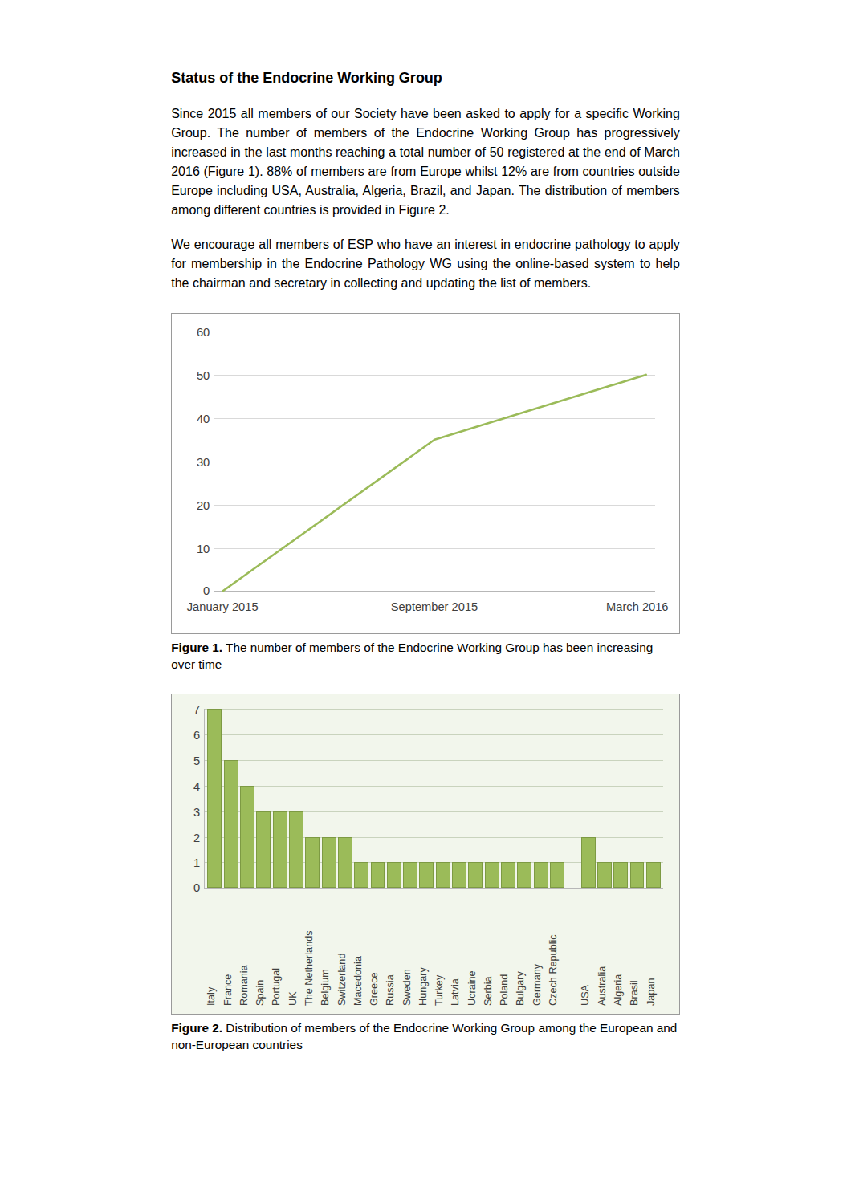Status of the Endocrine Working Group
Since 2015 all members of our Society have been asked to apply for a specific Working Group. The number of members of the Endocrine Working Group has progressively increased in the last months reaching a total number of 50 registered at the end of March 2016 (Figure 1). 88% of members are from Europe whilst 12% are from countries outside Europe including USA, Australia, Algeria, Brazil, and Japan. The distribution of members among different countries is provided in Figure 2.
We encourage all members of ESP who have an interest in endocrine pathology to apply for membership in the Endocrine Pathology WG using the online-based system to help the chairman and secretary in collecting and updating the list of members.
60
50
40
30
20
10
0
January 2015 September 2015 March 2016
Figure 1. The number of members of the Endocrine Working Group has been increasing over time
7
6
5
4
3
2
1
0
Italy France Romania Spain Portugal UK The Netherlands Belgium Switzerland Macedonia Greece Russia Sweden Hungary Turkey Latvia Ucraine Serbia Poland Bulgary Germany Czech Republic USA Australia Algeria Brasil Japan
Figure 2. Distribution of members of the Endocrine Working Group among the European and non-European countries